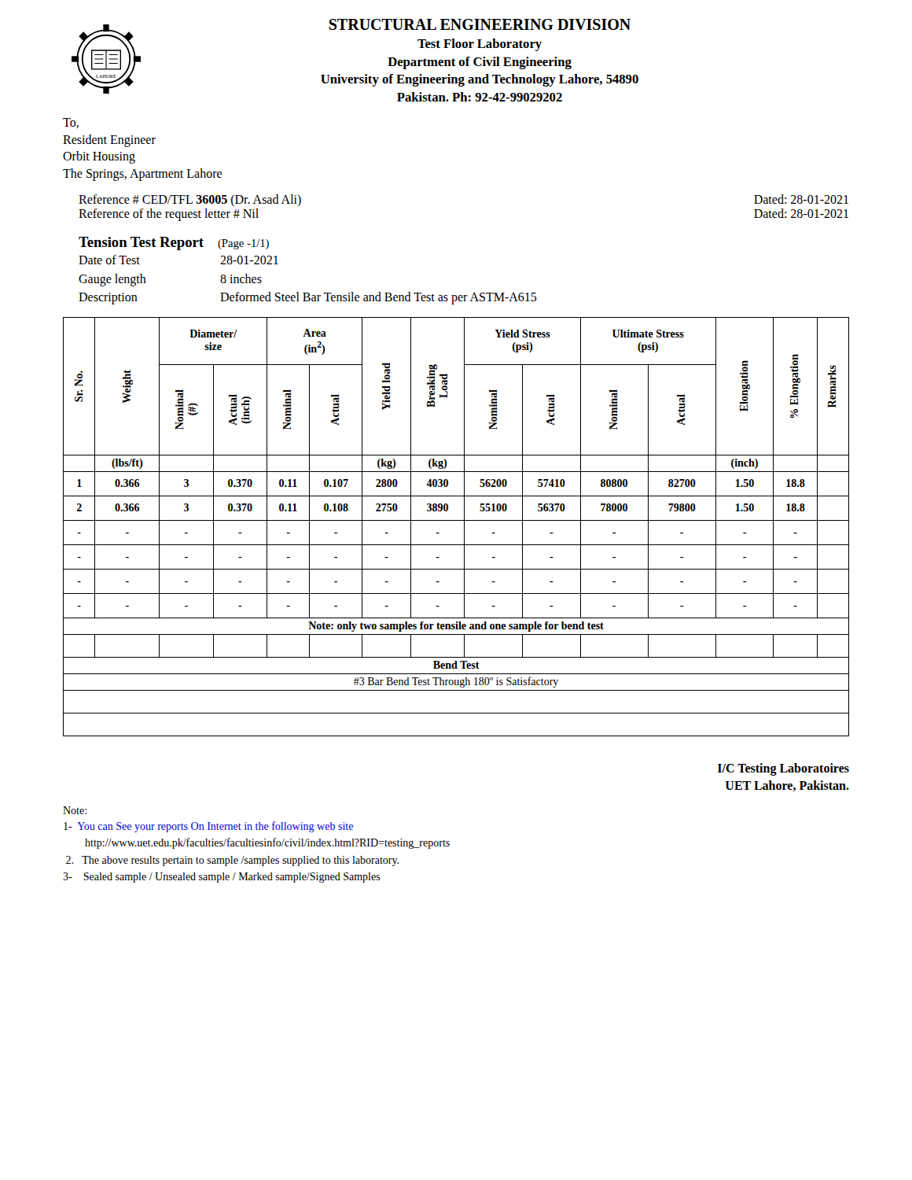LAHORE
STRUCTURAL ENGINEERING DIVISION
Test Floor Laboratory
Department of Civil Engineering
University of Engineering and Technology Lahore, 54890
Pakistan. Ph: 92-42-99029202
To,
Resident Engineer
Orbit Housing
The Springs, Apartment Lahore
Reference # CED/TFL 36005 (Dr. Asad Ali)
Dated: 28-01-2021
Reference of the request letter # Nil
Dated: 28-01-2021
Tension Test Report(Page -1/1)
Date of Test28-01-2021
Gauge length8 inches
Description Deformed Steel Bar Tensile and Bend Test as per ASTM-A615
| Sr. No. | Weight | Diameter/ size | Area (in 2 ) | Yield load | Breaking Load | Yield Stress (psi) | Ultimate Stress (psi) | Elongation | % Elongation | Remarks |
| --- | --- | --- | --- | --- | --- | --- | --- | --- | --- | --- |
| Nominal (#) | Actual (inch) | Nominal | Actual | Nominal | Actual | Nominal | Actual |
| | (lbs/ft) | | | | | (kg) | (kg) | | | | | (inch) | | |
| 1 | 0.366 | 3 | 0.370 | 0.11 | 0.107 | 2800 | 4030 | 56200 | 57410 | 80800 | 82700 | 1.50 | 18.8 | |
| 2 | 0.366 | 3 | 0.370 | 0.11 | 0.108 | 2750 | 3890 | 55100 | 56370 | 78000 | 79800 | 1.50 | 18.8 | |
| - | - | - | - | - | - | - | - | - | - | - | - | - | - | |
| - | - | - | - | - | - | - | - | - | - | - | - | - | - | |
| - | - | - | - | - | - | - | - | - | - | - | - | - | - | |
| - | - | - | - | - | - | - | - | - | - | - | - | - | - | |
| Note: only two samples for tensile and one sample for bend test |
| Bend Test |
| #3 Bar Bend Test Through 180º is Satisfactory |
I/C Testing Laboratoires
UET Lahore, Pakistan.
Note:
1- You can See your reports On Internet in the following web site
http://www.uet.edu.pk/faculties/facultiesinfo/civil/index.html?RID=testing_reports
2. The above results pertain to sample /samples supplied to this laboratory.
3- Sealed sample / Unsealed sample / Marked sample/Signed Samples